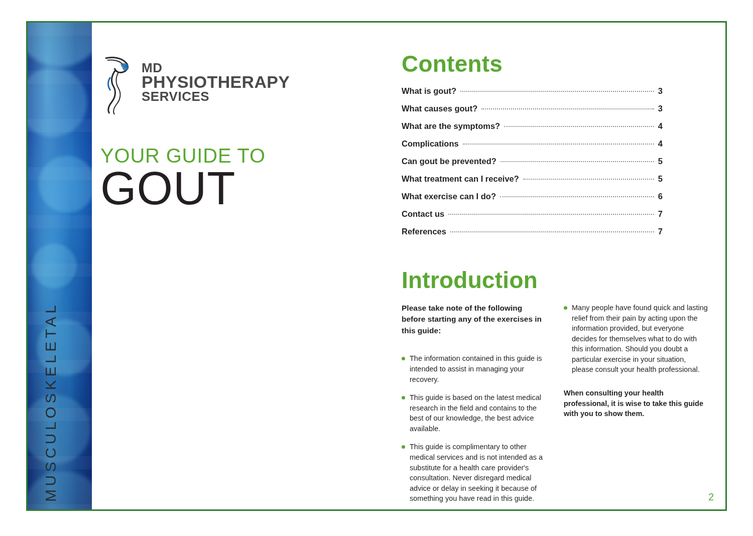MUSCULOSKELETAL
MD PHYSIOTHERAPY SERVICES
YOUR GUIDE TO
GOUT
Contents
What is gout? 3
What causes gout? 3
What are the symptoms? 4
Complications 4
Can gout be prevented? 5
What treatment can I receive? 5
What exercise can I do? 6
Contact us 7
References 7
Introduction
Please take note of the following before starting any of the exercises in this guide:
The information contained in this guide is intended to assist in managing your recovery.
This guide is based on the latest medical research in the field and contains to the best of our knowledge, the best advice available.
This guide is complimentary to other medical services and is not intended as a substitute for a health care provider's consultation. Never disregard medical advice or delay in seeking it because of something you have read in this guide.
Many people have found quick and lasting relief from their pain by acting upon the information provided, but everyone decides for themselves what to do with this information. Should you doubt a particular exercise in your situation, please consult your health professional.
When consulting your health professional, it is wise to take this guide with you to show them.
2